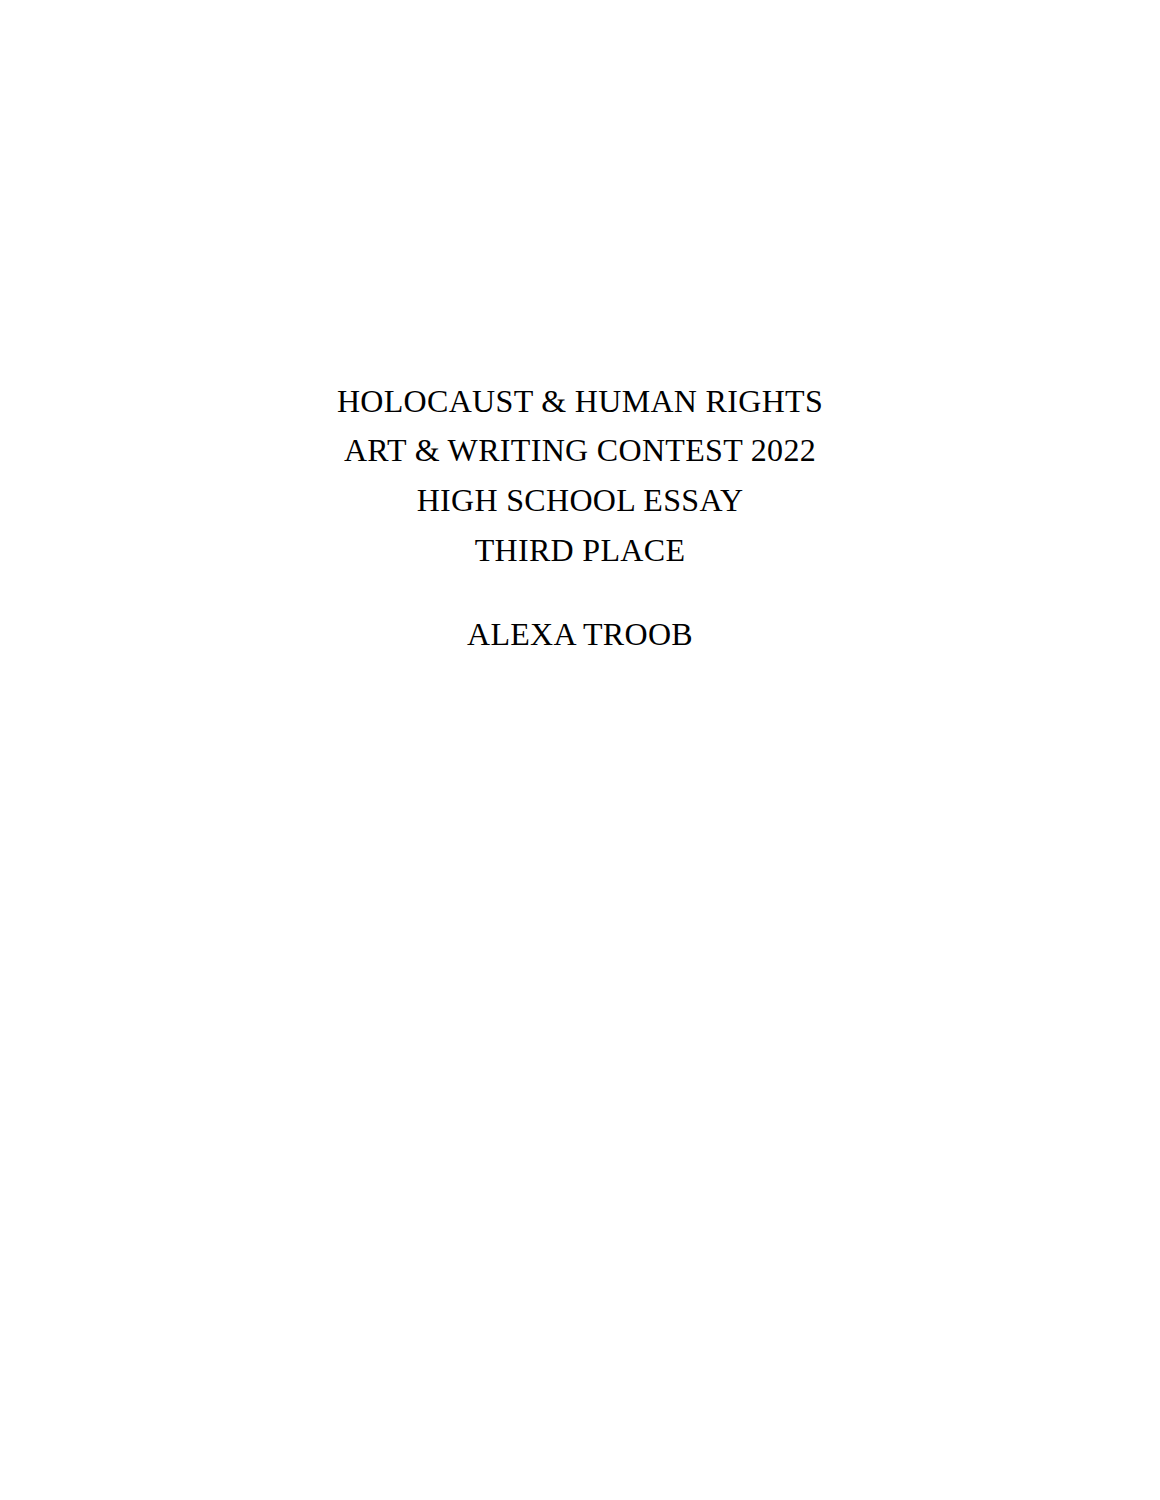HOLOCAUST & HUMAN RIGHTS
ART & WRITING CONTEST 2022
HIGH SCHOOL ESSAY
THIRD PLACE
ALEXA TROOB